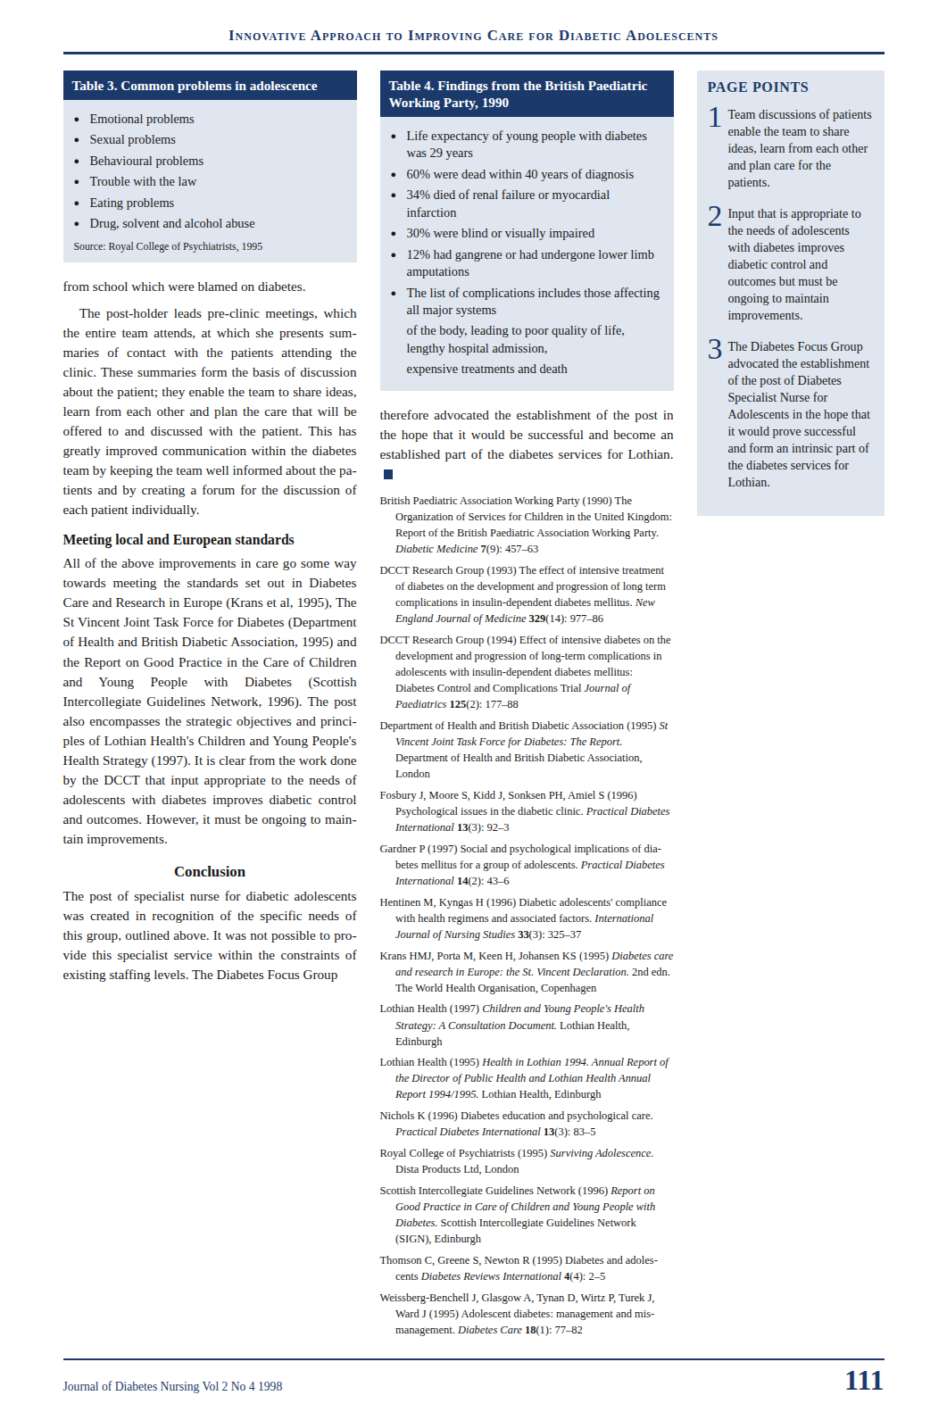Innovative Approach to Improving Care for Diabetic Adolescents
Table 3. Common problems in adolescence
Emotional problems
Sexual problems
Behavioural problems
Trouble with the law
Eating problems
Drug, solvent and alcohol abuse
Source: Royal College of Psychiatrists, 1995
from school which were blamed on diabetes.
The post-holder leads pre-clinic meetings, which the entire team attends, at which she presents summaries of contact with the patients attending the clinic. These summaries form the basis of discussion about the patient; they enable the team to share ideas, learn from each other and plan the care that will be offered to and discussed with the patient. This has greatly improved communication within the diabetes team by keeping the team well informed about the patients and by creating a forum for the discussion of each patient individually.
Meeting local and European standards
All of the above improvements in care go some way towards meeting the standards set out in Diabetes Care and Research in Europe (Krans et al, 1995), The St Vincent Joint Task Force for Diabetes (Department of Health and British Diabetic Association, 1995) and the Report on Good Practice in the Care of Children and Young People with Diabetes (Scottish Intercollegiate Guidelines Network, 1996). The post also encompasses the strategic objectives and principles of Lothian Health's Children and Young People's Health Strategy (1997). It is clear from the work done by the DCCT that input appropriate to the needs of adolescents with diabetes improves diabetic control and outcomes. However, it must be ongoing to maintain improvements.
Conclusion
The post of specialist nurse for diabetic adolescents was created in recognition of the specific needs of this group, outlined above. It was not possible to provide this specialist service within the constraints of existing staffing levels. The Diabetes Focus Group
Table 4. Findings from the British Paediatric Working Party, 1990
Life expectancy of young people with diabetes was 29 years
60% were dead within 40 years of diagnosis
34% died of renal failure or myocardial infarction
30% were blind or visually impaired
12% had gangrene or had undergone lower limb amputations
The list of complications includes those affecting all major systems
of the body, leading to poor quality of life, lengthy hospital admission,
expensive treatments and death
therefore advocated the establishment of the post in the hope that it would be successful and become an established part of the diabetes services for Lothian.
British Paediatric Association Working Party (1990) The Organization of Services for Children in the United Kingdom: Report of the British Paediatric Association Working Party. Diabetic Medicine 7(9): 457–63
DCCT Research Group (1993) The effect of intensive treatment of diabetes on the development and progression of long term complications in insulin-dependent diabetes mellitus. New England Journal of Medicine 329(14): 977–86
DCCT Research Group (1994) Effect of intensive diabetes on the development and progression of long-term complications in adolescents with insulin-dependent diabetes mellitus: Diabetes Control and Complications Trial Journal of Paediatrics 125(2): 177–88
Department of Health and British Diabetic Association (1995) St Vincent Joint Task Force for Diabetes: The Report. Department of Health and British Diabetic Association, London
Fosbury J, Moore S, Kidd J, Sonksen PH, Amiel S (1996) Psychological issues in the diabetic clinic. Practical Diabetes International 13(3): 92–3
Gardner P (1997) Social and psychological implications of diabetes mellitus for a group of adolescents. Practical Diabetes International 14(2): 43–6
Hentinen M, Kyngas H (1996) Diabetic adolescents' compliance with health regimens and associated factors. International Journal of Nursing Studies 33(3): 325–37
Krans HMJ, Porta M, Keen H, Johansen KS (1995) Diabetes care and research in Europe: the St. Vincent Declaration. 2nd edn. The World Health Organisation, Copenhagen
Lothian Health (1997) Children and Young People's Health Strategy: A Consultation Document. Lothian Health, Edinburgh
Lothian Health (1995) Health in Lothian 1994. Annual Report of the Director of Public Health and Lothian Health Annual Report 1994/1995. Lothian Health, Edinburgh
Nichols K (1996) Diabetes education and psychological care. Practical Diabetes International 13(3): 83–5
Royal College of Psychiatrists (1995) Surviving Adolescence. Dista Products Ltd, London
Scottish Intercollegiate Guidelines Network (1996) Report on Good Practice in Care of Children and Young People with Diabetes. Scottish Intercollegiate Guidelines Network (SIGN), Edinburgh
Thomson C, Greene S, Newton R (1995) Diabetes and adolescents Diabetes Reviews International 4(4): 2–5
Weissberg-Benchell J, Glasgow A, Tynan D, Wirtz P, Turek J, Ward J (1995) Adolescent diabetes: management and mismanagement. Diabetes Care 18(1): 77–82
PAGE POINTS
1
Team discussions of patients enable the team to share ideas, learn from each other and plan care for the patients.
2
Input that is appropriate to the needs of adolescents with diabetes improves diabetic control and outcomes but must be ongoing to maintain improvements.
3
The Diabetes Focus Group advocated the establishment of the post of Diabetes Specialist Nurse for Adolescents in the hope that it would prove successful and form an intrinsic part of the diabetes services for Lothian.
Journal of Diabetes Nursing Vol 2 No 4 1998
111